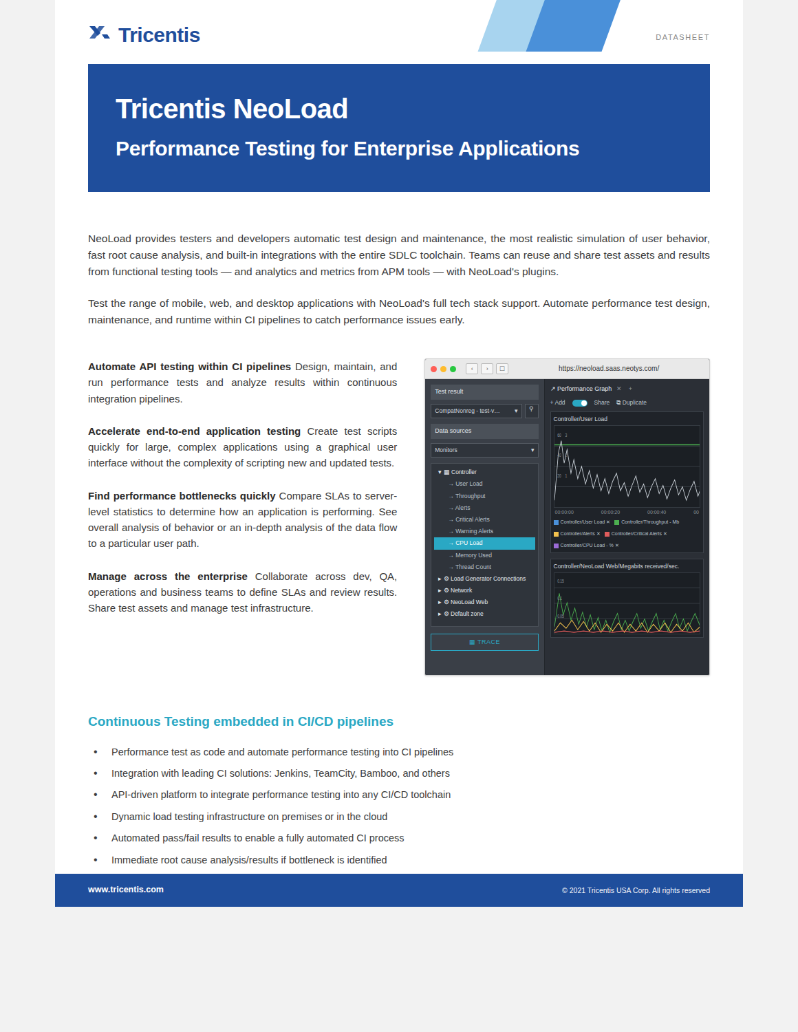Tricentis
Datasheet
Tricentis NeoLoad
Performance Testing for Enterprise Applications
NeoLoad provides testers and developers automatic test design and maintenance, the most realistic simulation of user behavior, fast root cause analysis, and built-in integrations with the entire SDLC toolchain. Teams can reuse and share test assets and results from functional testing tools — and analytics and metrics from APM tools — with NeoLoad's plugins.
Test the range of mobile, web, and desktop applications with NeoLoad's full tech stack support. Automate performance test design, maintenance, and runtime within CI pipelines to catch performance issues early.
Automate API testing within CI pipelines Design, maintain, and run performance tests and analyze results within continuous integration pipelines.
Accelerate end-to-end application testing Create test scripts quickly for large, complex applications using a graphical user interface without the complexity of scripting new and updated tests.
Find performance bottlenecks quickly Compare SLAs to server-level statistics to determine how an application is performing. See overall analysis of behavior or an in-depth analysis of the data flow to a particular user path.
Manage across the enterprise Collaborate across dev, QA, operations and business teams to define SLAs and review results. Share test assets and manage test infrastructure.
‹ › ☐
https://neoload.saas.neotys.com/
Test result
CompatNonreg - test-v…▾
⚲
Data sources
Monitors▾
▾ ▦ Controller
→ User Load
→ Throughput
→ Alerts
→ Critical Alerts
→ Warning Alerts
→ CPU Load
→ Memory Used
→ Thread Count
▸ ⚙ Load Generator Connections
▸ ⚙ Network
▸ ⚙ NeoLoad Web
▸ ⚙ Default zone
▦ TRACE
↗ Performance Graph ✕ +
+ Add Share ⧉ Duplicate
Controller/User Load
60 40 20 3 2 1
00:00:0000:00:2000:00:4000
Controller/User Load ✕ Controller/Throughput - Mb Controller/Alerts ✕ Controller/Critical Alerts ✕ Controller/CPU Load - % ✕
Controller/NeoLoad Web/Megabits received/sec.
0.15 0.1 0.05
Continuous Testing embedded in CI/CD pipelines
Performance test as code and automate performance testing into CI pipelines
Integration with leading CI solutions: Jenkins, TeamCity, Bamboo, and others
API-driven platform to integrate performance testing into any CI/CD toolchain
Dynamic load testing infrastructure on premises or in the cloud
Automated pass/fail results to enable a fully automated CI process
Immediate root cause analysis/results if bottleneck is identified
www.tricentis.com © 2021 Tricentis USA Corp. All rights reserved